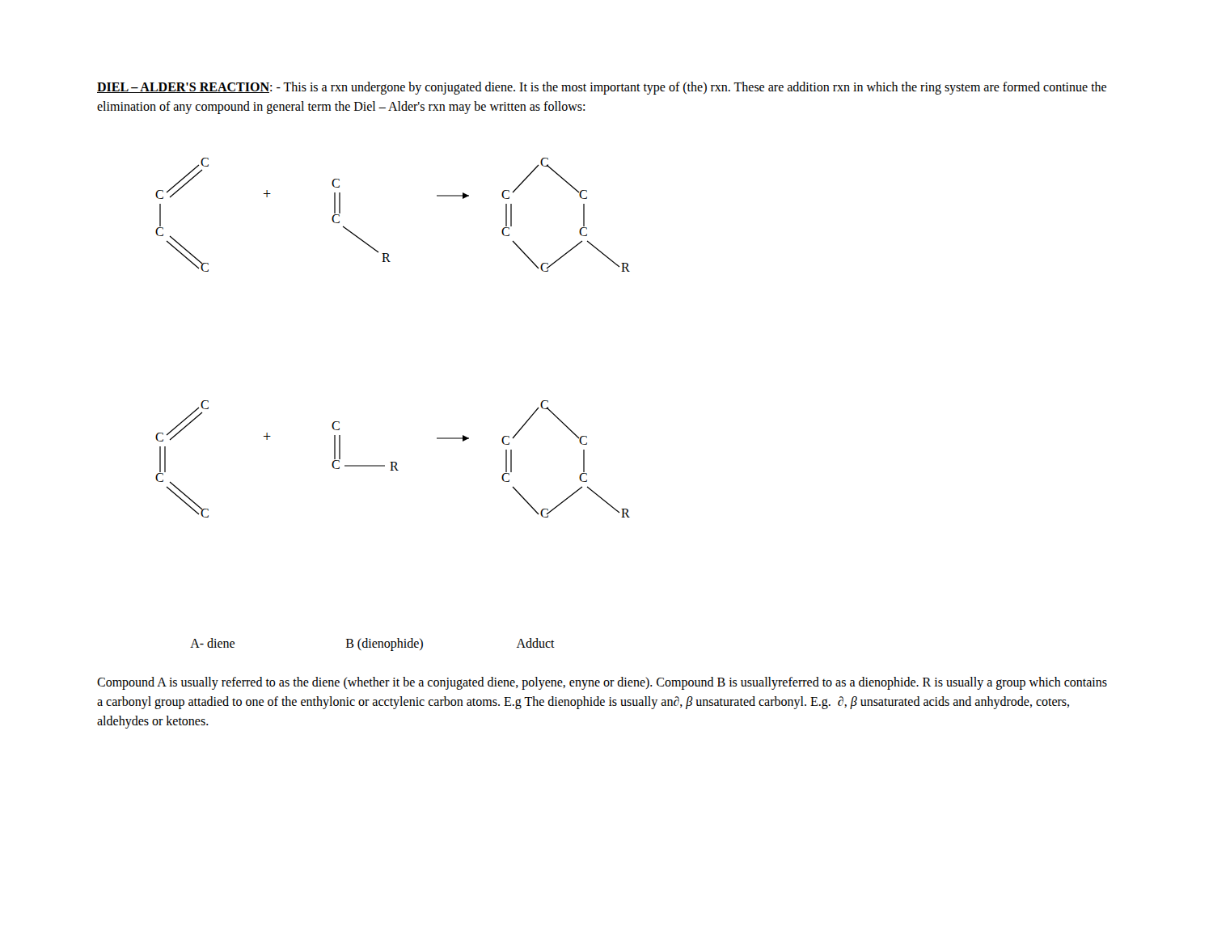DIEL – ALDER'S REACTION: - This is a rxn undergone by conjugated diene. It is the most important type of (the) rxn. These are addition rxn in which the ring system are formed continue the elimination of any compound in general term the Diel – Alder's rxn may be written as follows:
C C C C + C C R C C C C C C R
C C C C + C C R C C C C C C R
A- diene B (dienophide) Adduct
Compound A is usually referred to as the diene (whether it be a conjugated diene, polyene, enyne or diene). Compound B is usuallyreferred to as a dienophide. R is usually a group which contains a carbonyl group attadied to one of the enthylonic or acctylenic carbon atoms. E.g The dienophide is usually an∂, β unsaturated carbonyl. E.g. ∂, β unsaturated acids and anhydrode, coters, aldehydes or ketones.